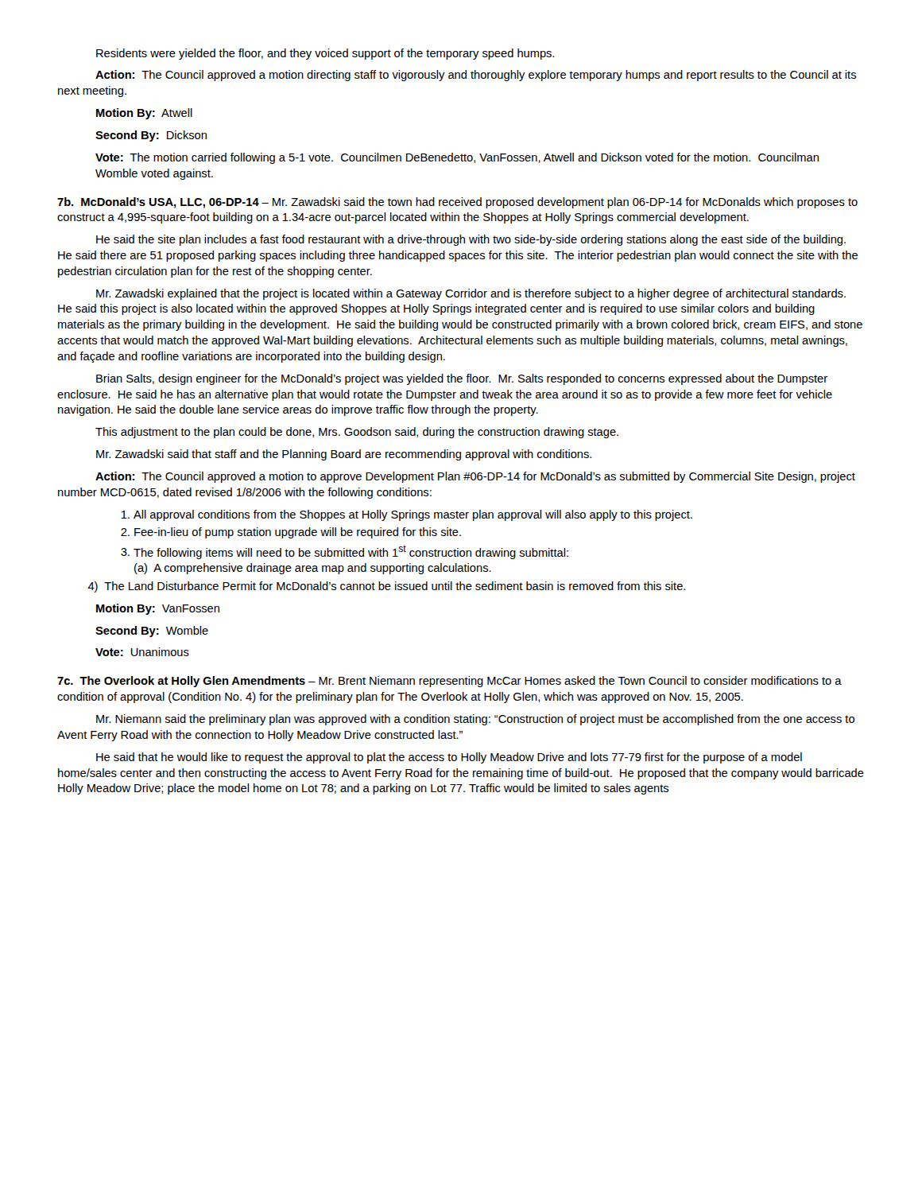Residents were yielded the floor, and they voiced support of the temporary speed humps.
Action: The Council approved a motion directing staff to vigorously and thoroughly explore temporary humps and report results to the Council at its next meeting.
Motion By: Atwell
Second By: Dickson
Vote: The motion carried following a 5-1 vote. Councilmen DeBenedetto, VanFossen, Atwell and Dickson voted for the motion. Councilman Womble voted against.
7b. McDonald’s USA, LLC, 06-DP-14 – Mr. Zawadski said the town had received proposed development plan 06-DP-14 for McDonalds which proposes to construct a 4,995-square-foot building on a 1.34-acre out-parcel located within the Shoppes at Holly Springs commercial development.
He said the site plan includes a fast food restaurant with a drive-through with two side-by-side ordering stations along the east side of the building. He said there are 51 proposed parking spaces including three handicapped spaces for this site. The interior pedestrian plan would connect the site with the pedestrian circulation plan for the rest of the shopping center.
Mr. Zawadski explained that the project is located within a Gateway Corridor and is therefore subject to a higher degree of architectural standards. He said this project is also located within the approved Shoppes at Holly Springs integrated center and is required to use similar colors and building materials as the primary building in the development. He said the building would be constructed primarily with a brown colored brick, cream EIFS, and stone accents that would match the approved Wal-Mart building elevations. Architectural elements such as multiple building materials, columns, metal awnings, and façade and roofline variations are incorporated into the building design.
Brian Salts, design engineer for the McDonald’s project was yielded the floor. Mr. Salts responded to concerns expressed about the Dumpster enclosure. He said he has an alternative plan that would rotate the Dumpster and tweak the area around it so as to provide a few more feet for vehicle navigation. He said the double lane service areas do improve traffic flow through the property.
This adjustment to the plan could be done, Mrs. Goodson said, during the construction drawing stage.
Mr. Zawadski said that staff and the Planning Board are recommending approval with conditions.
Action: The Council approved a motion to approve Development Plan #06-DP-14 for McDonald’s as submitted by Commercial Site Design, project number MCD-0615, dated revised 1/8/2006 with the following conditions:
All approval conditions from the Shoppes at Holly Springs master plan approval will also apply to this project.
Fee-in-lieu of pump station upgrade will be required for this site.
The following items will need to be submitted with 1st construction drawing submittal:
(a) A comprehensive drainage area map and supporting calculations.
4) The Land Disturbance Permit for McDonald’s cannot be issued until the sediment basin is removed from this site.
Motion By: VanFossen
Second By: Womble
Vote: Unanimous
7c. The Overlook at Holly Glen Amendments – Mr. Brent Niemann representing McCar Homes asked the Town Council to consider modifications to a condition of approval (Condition No. 4) for the preliminary plan for The Overlook at Holly Glen, which was approved on Nov. 15, 2005.
Mr. Niemann said the preliminary plan was approved with a condition stating: “Construction of project must be accomplished from the one access to Avent Ferry Road with the connection to Holly Meadow Drive constructed last.”
He said that he would like to request the approval to plat the access to Holly Meadow Drive and lots 77-79 first for the purpose of a model home/sales center and then constructing the access to Avent Ferry Road for the remaining time of build-out. He proposed that the company would barricade Holly Meadow Drive; place the model home on Lot 78; and a parking on Lot 77. Traffic would be limited to sales agents